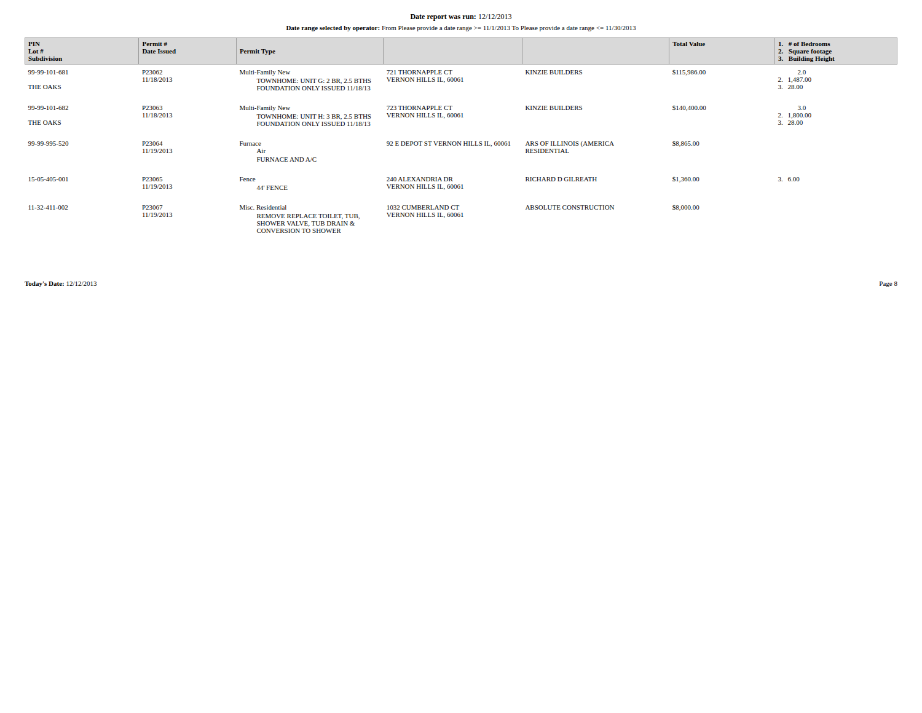Date report was run: 12/12/2013
Date range selected by operator: From Please provide a date range >= 11/1/2013 To Please provide a date range <= 11/30/2013
| PIN Lot # Subdivision | Permit # Date Issued | Permit Type | | | Total Value | 1. # of Bedrooms 2. Square footage 3. Building Height |
| --- | --- | --- | --- | --- | --- | --- |
| 99-99-101-681 THE OAKS | P23062 11/18/2013 | Multi-Family New TOWNHOME: UNIT G: 2 BR, 2.5 BTHS FOUNDATION ONLY ISSUED 11/18/13 | 721 THORNAPPLE CT VERNON HILLS IL, 60061 | KINZIE BUILDERS | $115,986.00 | 2.0 2. 1,487.00 3. 28.00 |
| 99-99-101-682 THE OAKS | P23063 11/18/2013 | Multi-Family New TOWNHOME: UNIT H: 3 BR, 2.5 BTHS FOUNDATION ONLY ISSUED 11/18/13 | 723 THORNAPPLE CT VERNON HILLS IL, 60061 | KINZIE BUILDERS | $140,400.00 | 3.0 2. 1,800.00 3. 28.00 |
| 99-99-995-520 | P23064 11/19/2013 | Furnace Air FURNACE AND A/C | 92 E DEPOT ST VERNON HILLS IL, 60061 | ARS OF ILLINOIS (AMERICA RESIDENTIAL | $8,865.00 | |
| 15-05-405-001 | P23065 11/19/2013 | Fence 44' FENCE | 240 ALEXANDRIA DR VERNON HILLS IL, 60061 | RICHARD D GILREATH | $1,360.00 | 3. 6.00 |
| 11-32-411-002 | P23067 11/19/2013 | Misc. Residential REMOVE REPLACE TOILET, TUB, SHOWER VALVE, TUB DRAIN & CONVERSION TO SHOWER | 1032 CUMBERLAND CT VERNON HILLS IL, 60061 | ABSOLUTE CONSTRUCTION | $8,000.00 | |
Today's Date: 12/12/2013 Page 8